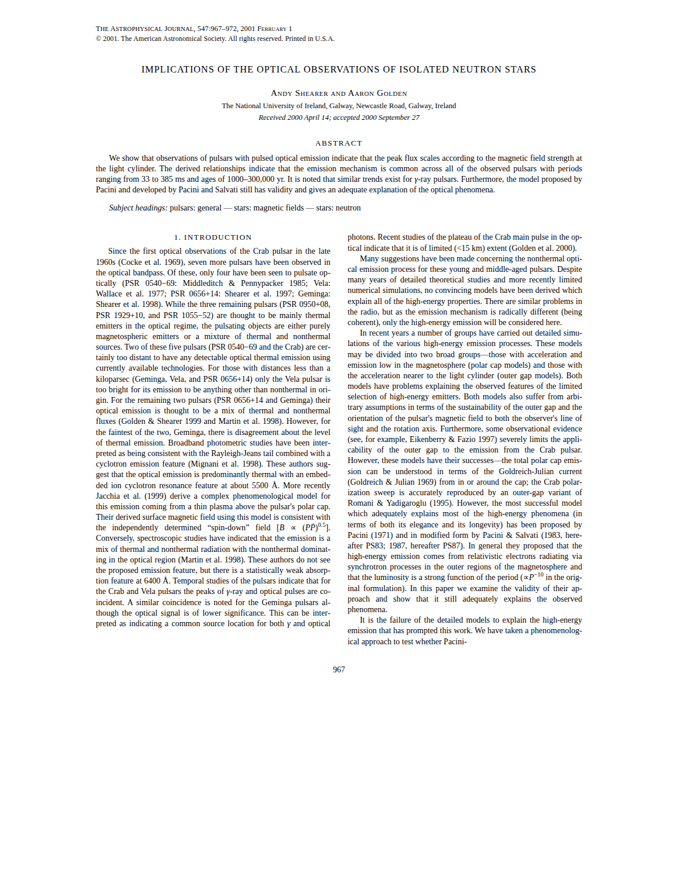THE ASTROPHYSICAL JOURNAL, 547:967–972, 2001 February 1
© 2001. The American Astronomical Society. All rights reserved. Printed in U.S.A.
IMPLICATIONS OF THE OPTICAL OBSERVATIONS OF ISOLATED NEUTRON STARS
Andy Shearer and Aaron Golden
The National University of Ireland, Galway, Newcastle Road, Galway, Ireland
Received 2000 April 14; accepted 2000 September 27
ABSTRACT
We show that observations of pulsars with pulsed optical emission indicate that the peak flux scales according to the magnetic field strength at the light cylinder. The derived relationships indicate that the emission mechanism is common across all of the observed pulsars with periods ranging from 33 to 385 ms and ages of 1000–300,000 yr. It is noted that similar trends exist for γ-ray pulsars. Furthermore, the model proposed by Pacini and developed by Pacini and Salvati still has validity and gives an adequate explanation of the optical phenomena.
Subject headings: pulsars: general — stars: magnetic fields — stars: neutron
1. INTRODUCTION
Since the first optical observations of the Crab pulsar in the late 1960s (Cocke et al. 1969), seven more pulsars have been observed in the optical bandpass. Of these, only four have been seen to pulsate optically (PSR 0540−69: Middleditch & Pennypacker 1985; Vela: Wallace et al. 1977; PSR 0656+14: Shearer et al. 1997; Geminga: Shearer et al. 1998). While the three remaining pulsars (PSR 0950+08, PSR 1929+10, and PSR 1055−52) are thought to be mainly thermal emitters in the optical regime, the pulsating objects are either purely magnetospheric emitters or a mixture of thermal and nonthermal sources. Two of these five pulsars (PSR 0540−69 and the Crab) are certainly too distant to have any detectable optical thermal emission using currently available technologies. For those with distances less than a kiloparsec (Geminga, Vela, and PSR 0656+14) only the Vela pulsar is too bright for its emission to be anything other than nonthermal in origin. For the remaining two pulsars (PSR 0656+14 and Geminga) their optical emission is thought to be a mix of thermal and nonthermal fluxes (Golden & Shearer 1999 and Martin et al. 1998). However, for the faintest of the two, Geminga, there is disagreement about the level of thermal emission. Broadband photometric studies have been interpreted as being consistent with the Rayleigh-Jeans tail combined with a cyclotron emission feature (Mignani et al. 1998). These authors suggest that the optical emission is predominantly thermal with an embedded ion cyclotron resonance feature at about 5500 Å. More recently Jacchia et al. (1999) derive a complex phenomenological model for this emission coming from a thin plasma above the pulsar's polar cap. Their derived surface magnetic field using this model is consistent with the independently determined “spin-down” field [B ∝ (PṖ)0.5]. Conversely, spectroscopic studies have indicated that the emission is a mix of thermal and nonthermal radiation with the nonthermal dominating in the optical region (Martin et al. 1998). These authors do not see the proposed emission feature, but there is a statistically weak absorption feature at 6400 Å. Temporal studies of the pulsars indicate that for the Crab and Vela pulsars the peaks of γ-ray and optical pulses are coincident. A similar coincidence is noted for the Geminga pulsars although the optical signal is of lower significance. This can be interpreted as indicating a common source location for both γ and optical photons. Recent studies of the plateau of the Crab main pulse in the optical indicate that it is of limited (<15 km) extent (Golden et al. 2000).
Many suggestions have been made concerning the nonthermal optical emission process for these young and middle-aged pulsars. Despite many years of detailed theoretical studies and more recently limited numerical simulations, no convincing models have been derived which explain all of the high-energy properties. There are similar problems in the radio, but as the emission mechanism is radically different (being coherent), only the high-energy emission will be considered here.
In recent years a number of groups have carried out detailed simulations of the various high-energy emission processes. These models may be divided into two broad groups—those with acceleration and emission low in the magnetosphere (polar cap models) and those with the acceleration nearer to the light cylinder (outer gap models). Both models have problems explaining the observed features of the limited selection of high-energy emitters. Both models also suffer from arbitrary assumptions in terms of the sustainability of the outer gap and the orientation of the pulsar's magnetic field to both the observer's line of sight and the rotation axis. Furthermore, some observational evidence (see, for example, Eikenberry & Fazio 1997) severely limits the applicability of the outer gap to the emission from the Crab pulsar. However, these models have their successes—the total polar cap emission can be understood in terms of the Goldreich-Julian current (Goldreich & Julian 1969) from in or around the cap; the Crab polarization sweep is accurately reproduced by an outer-gap variant of Romani & Yadigaroglu (1995). However, the most successful model which adequately explains most of the high-energy phenomena (in terms of both its elegance and its longevity) has been proposed by Pacini (1971) and in modified form by Pacini & Salvati (1983, hereafter PS83; 1987, hereafter PS87). In general they proposed that the high-energy emission comes from relativistic electrons radiating via synchrotron processes in the outer regions of the magnetosphere and that the luminosity is a strong function of the period (∝P−10 in the original formulation). In this paper we examine the validity of their approach and show that it still adequately explains the observed phenomena.
It is the failure of the detailed models to explain the high-energy emission that has prompted this work. We have taken a phenomenological approach to test whether Pacini-
967